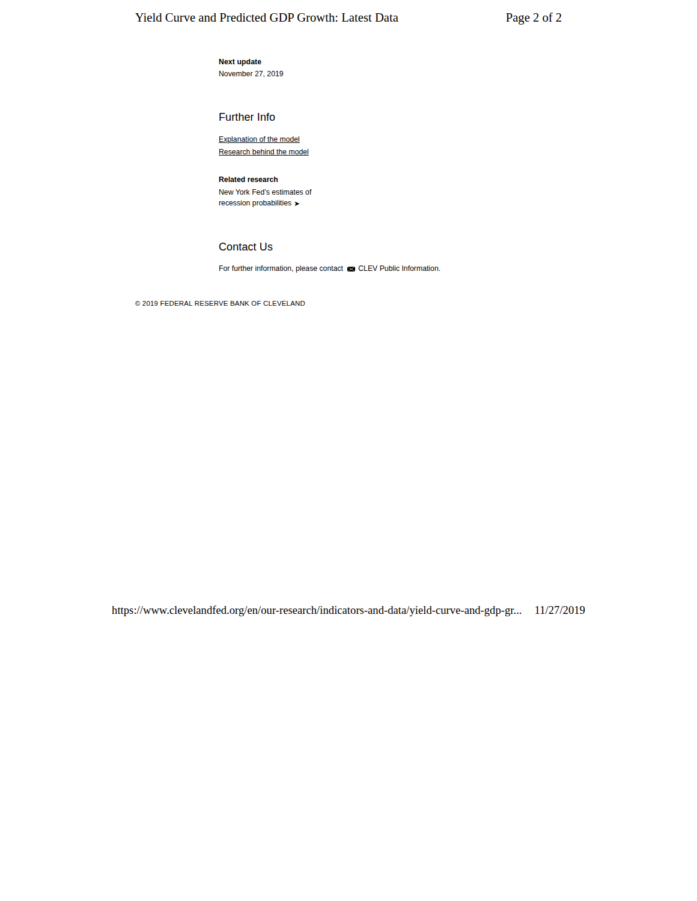Yield Curve and Predicted GDP Growth: Latest Data Page 2 of 2
Next update
November 27, 2019
Further Info
Explanation of the model
Research behind the model
Related research
New York Fed’s estimates of recession probabilities ➤
Contact Us
For further information, please contact CLEV Public Information.
© 2019 FEDERAL RESERVE BANK OF CLEVELAND
https://www.clevelandfed.org/en/our-research/indicators-and-data/yield-curve-and-gdp-gr... 11/27/2019